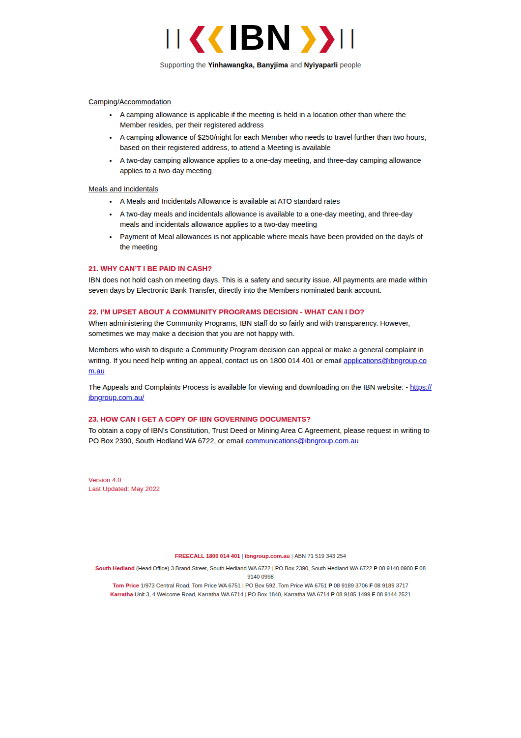∣∣ ❮❮ IBN ❯❯ ∣∣
Supporting the Yinhawangka, Banyjima and Nyiyaparli people
Camping/Accommodation
A camping allowance is applicable if the meeting is held in a location other than where the Member resides, per their registered address
A camping allowance of $250/night for each Member who needs to travel further than two hours, based on their registered address, to attend a Meeting is available
A two-day camping allowance applies to a one-day meeting, and three-day camping allowance applies to a two-day meeting
Meals and Incidentals
A Meals and Incidentals Allowance is available at ATO standard rates
A two-day meals and incidentals allowance is available to a one-day meeting, and three-day meals and incidentals allowance applies to a two-day meeting
Payment of Meal allowances is not applicable where meals have been provided on the day/s of the meeting
21. Why can’t I be paid in cash?
IBN does not hold cash on meeting days. This is a safety and security issue. All payments are made within seven days by Electronic Bank Transfer, directly into the Members nominated bank account.
22. I’m upset about a Community Programs decision - what can I do?
When administering the Community Programs, IBN staff do so fairly and with transparency. However, sometimes we may make a decision that you are not happy with.
Members who wish to dispute a Community Program decision can appeal or make a general complaint in writing. If you need help writing an appeal, contact us on 1800 014 401 or email applications@ibngroup.com.au
The Appeals and Complaints Process is available for viewing and downloading on the IBN website: - https://ibngroup.com.au/
23. How can I get a copy of IBN governing documents?
To obtain a copy of IBN’s Constitution, Trust Deed or Mining Area C Agreement, please request in writing to PO Box 2390, South Hedland WA 6722, or email communications@ibngroup.com.au
Version 4.0
Last Updated: May 2022
FREECALL 1800 014 401 | ibngroup.com.au | ABN 71 519 343 254
South Hedland (Head Office) 3 Brand Street, South Hedland WA 6722 | PO Box 2390, South Hedland WA 6722 P 08 9140 0900 F 08 9140 0998
Tom Price 1/973 Central Road, Tom Price WA 6751 | PO Box 592, Tom Price WA 6751 P 08 9189 3706 F 08 9189 3717
Karratha Unit 3, 4 Welcome Road, Karratha WA 6714 | PO Box 1840, Karratha WA 6714 P 08 9185 1499 F 08 9144 2521